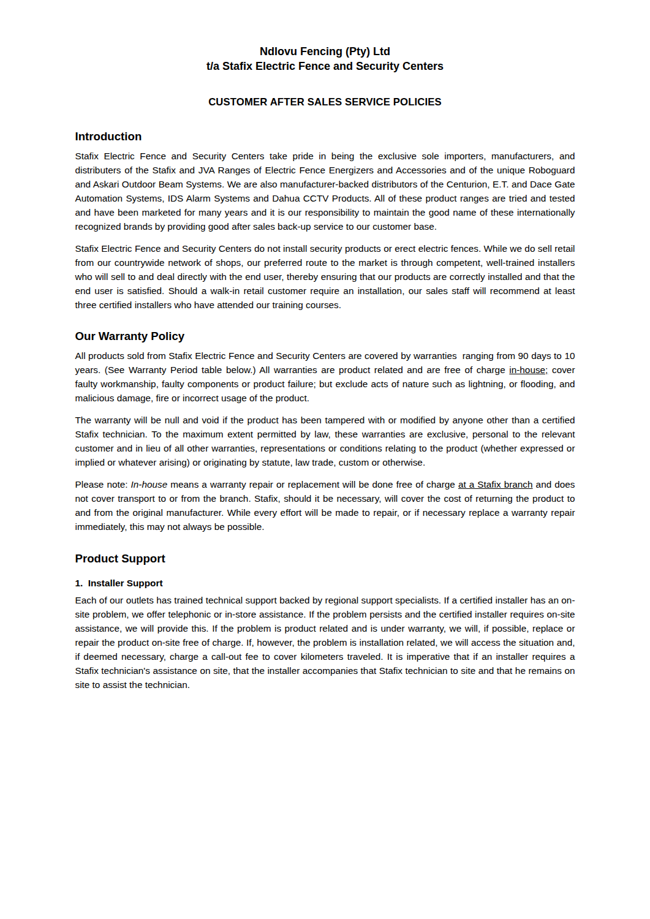Ndlovu Fencing (Pty) Ltd
t/a Stafix Electric Fence and Security Centers
CUSTOMER AFTER SALES SERVICE POLICIES
Introduction
Stafix Electric Fence and Security Centers take pride in being the exclusive sole importers, manufacturers, and distributers of the Stafix and JVA Ranges of Electric Fence Energizers and Accessories and of the unique Roboguard and Askari Outdoor Beam Systems. We are also manufacturer-backed distributors of the Centurion, E.T. and Dace Gate Automation Systems, IDS Alarm Systems and Dahua CCTV Products. All of these product ranges are tried and tested and have been marketed for many years and it is our responsibility to maintain the good name of these internationally recognized brands by providing good after sales back-up service to our customer base.
Stafix Electric Fence and Security Centers do not install security products or erect electric fences. While we do sell retail from our countrywide network of shops, our preferred route to the market is through competent, well-trained installers who will sell to and deal directly with the end user, thereby ensuring that our products are correctly installed and that the end user is satisfied. Should a walk-in retail customer require an installation, our sales staff will recommend at least three certified installers who have attended our training courses.
Our Warranty Policy
All products sold from Stafix Electric Fence and Security Centers are covered by warranties ranging from 90 days to 10 years. (See Warranty Period table below.) All warranties are product related and are free of charge in-house; cover faulty workmanship, faulty components or product failure; but exclude acts of nature such as lightning, or flooding, and malicious damage, fire or incorrect usage of the product.
The warranty will be null and void if the product has been tampered with or modified by anyone other than a certified Stafix technician. To the maximum extent permitted by law, these warranties are exclusive, personal to the relevant customer and in lieu of all other warranties, representations or conditions relating to the product (whether expressed or implied or whatever arising) or originating by statute, law trade, custom or otherwise.
Please note: In-house means a warranty repair or replacement will be done free of charge at a Stafix branch and does not cover transport to or from the branch. Stafix, should it be necessary, will cover the cost of returning the product to and from the original manufacturer. While every effort will be made to repair, or if necessary replace a warranty repair immediately, this may not always be possible.
Product Support
1. Installer Support
Each of our outlets has trained technical support backed by regional support specialists. If a certified installer has an on-site problem, we offer telephonic or in-store assistance. If the problem persists and the certified installer requires on-site assistance, we will provide this. If the problem is product related and is under warranty, we will, if possible, replace or repair the product on-site free of charge. If, however, the problem is installation related, we will access the situation and, if deemed necessary, charge a call-out fee to cover kilometers traveled. It is imperative that if an installer requires a Stafix technician's assistance on site, that the installer accompanies that Stafix technician to site and that he remains on site to assist the technician.